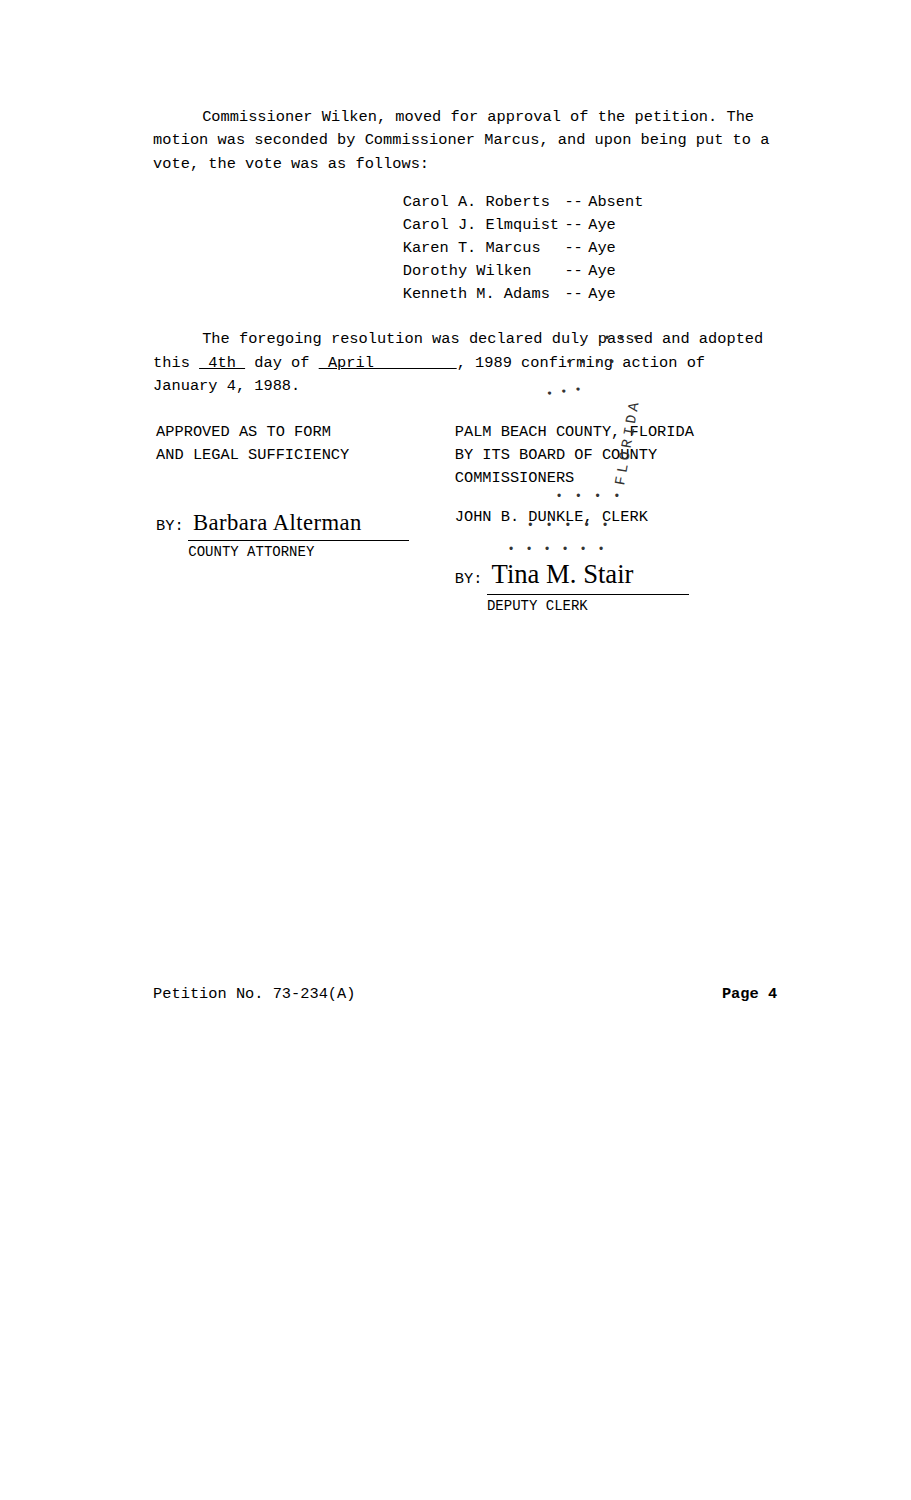Commissioner Wilken, moved for approval of the petition. The motion was seconded by Commissioner Marcus, and upon being put to a vote, the vote was as follows:
| Carol A. Roberts | -- | Absent |
| Carol J. Elmquist | -- | Aye |
| Karen T. Marcus | -- | Aye |
| Dorothy Wilken | -- | Aye |
| Kenneth M. Adams | -- | Aye |
The foregoing resolution was declared duly passed and adopted this 4th day of April , 1989 confirming action of January 4, 1988.
| APPROVED AS TO FORM AND LEGAL SUFFICIENCY BY: Barbara Alterman COUNTY ATTORNEY | PALM BEACH COUNTY, FLORIDA BY ITS BOARD OF COUNTY COMMISSIONERS JOHN B. DUNKLE, CLERK BY: Tina M. Stair DEPUTY CLERK • • • • • • • • • • FLORIDA • • • • • • • • • • • • • • • |
Petition No. 73-234(A) Page 4